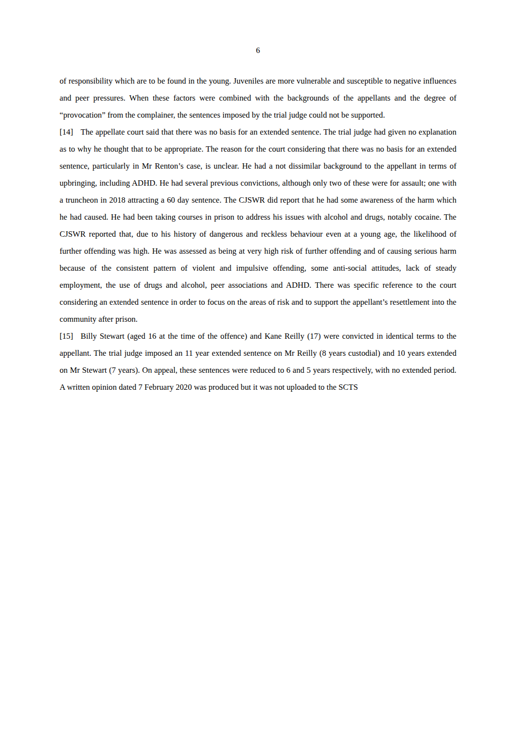6
of responsibility which are to be found in the young. Juveniles are more vulnerable and susceptible to negative influences and peer pressures. When these factors were combined with the backgrounds of the appellants and the degree of “provocation” from the complainer, the sentences imposed by the trial judge could not be supported.
[14] The appellate court said that there was no basis for an extended sentence. The trial judge had given no explanation as to why he thought that to be appropriate. The reason for the court considering that there was no basis for an extended sentence, particularly in Mr Renton’s case, is unclear. He had a not dissimilar background to the appellant in terms of upbringing, including ADHD. He had several previous convictions, although only two of these were for assault; one with a truncheon in 2018 attracting a 60 day sentence. The CJSWR did report that he had some awareness of the harm which he had caused. He had been taking courses in prison to address his issues with alcohol and drugs, notably cocaine. The CJSWR reported that, due to his history of dangerous and reckless behaviour even at a young age, the likelihood of further offending was high. He was assessed as being at very high risk of further offending and of causing serious harm because of the consistent pattern of violent and impulsive offending, some anti-social attitudes, lack of steady employment, the use of drugs and alcohol, peer associations and ADHD. There was specific reference to the court considering an extended sentence in order to focus on the areas of risk and to support the appellant’s resettlement into the community after prison.
[15] Billy Stewart (aged 16 at the time of the offence) and Kane Reilly (17) were convicted in identical terms to the appellant. The trial judge imposed an 11 year extended sentence on Mr Reilly (8 years custodial) and 10 years extended on Mr Stewart (7 years). On appeal, these sentences were reduced to 6 and 5 years respectively, with no extended period. A written opinion dated 7 February 2020 was produced but it was not uploaded to the SCTS